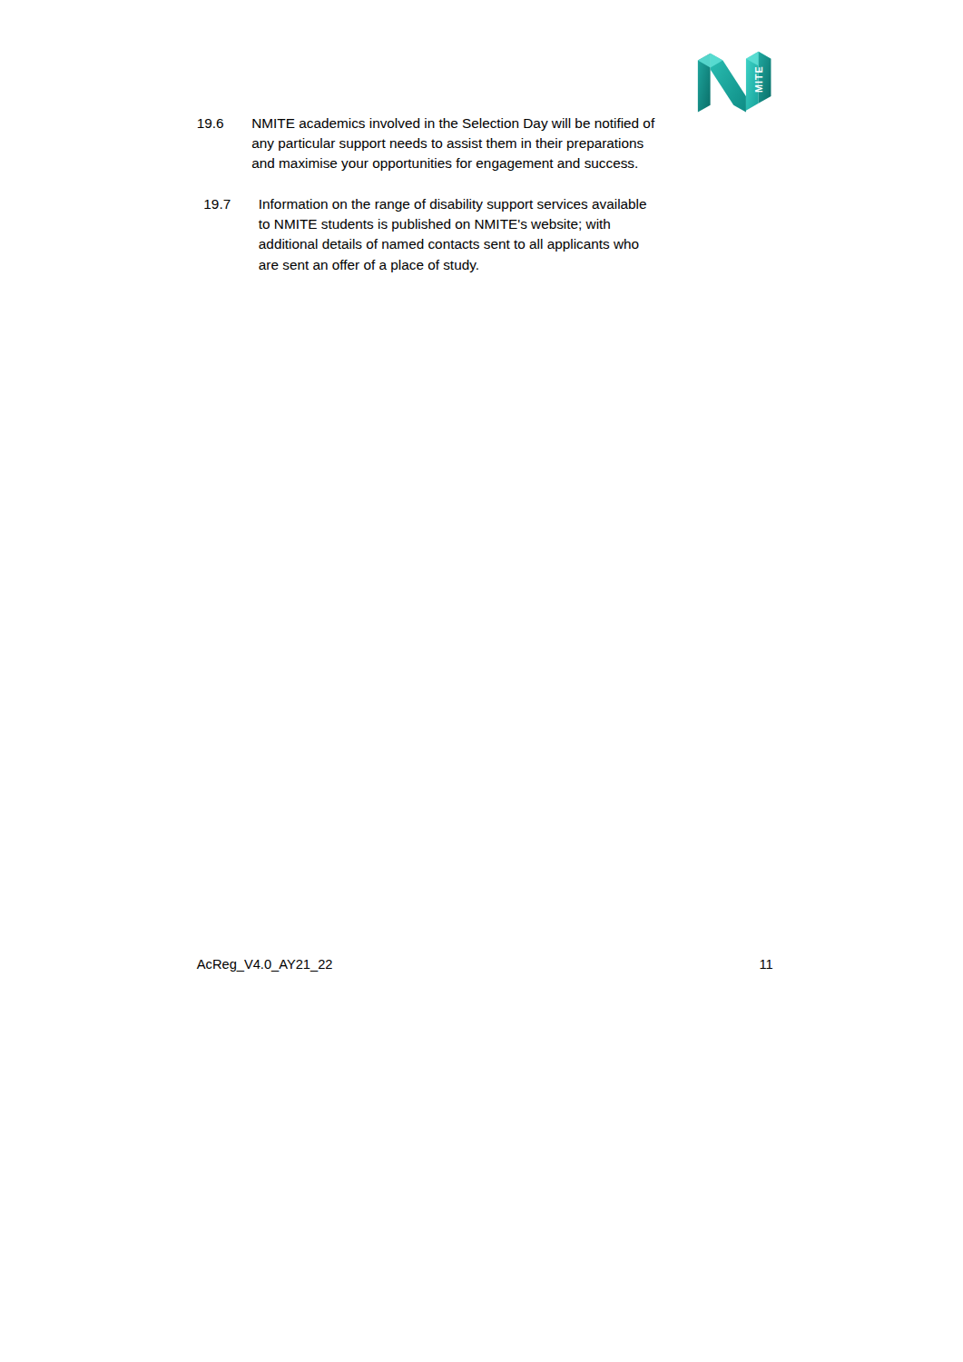MITE
19.6
NMITE academics involved in the Selection Day will be notified of any particular support needs to assist them in their preparations and maximise your opportunities for engagement and success.
19.7
Information on the range of disability support services available to NMITE students is published on NMITE's website; with additional details of named contacts sent to all applicants who are sent an offer of a place of study.
AcReg_V4.0_AY21_22 11